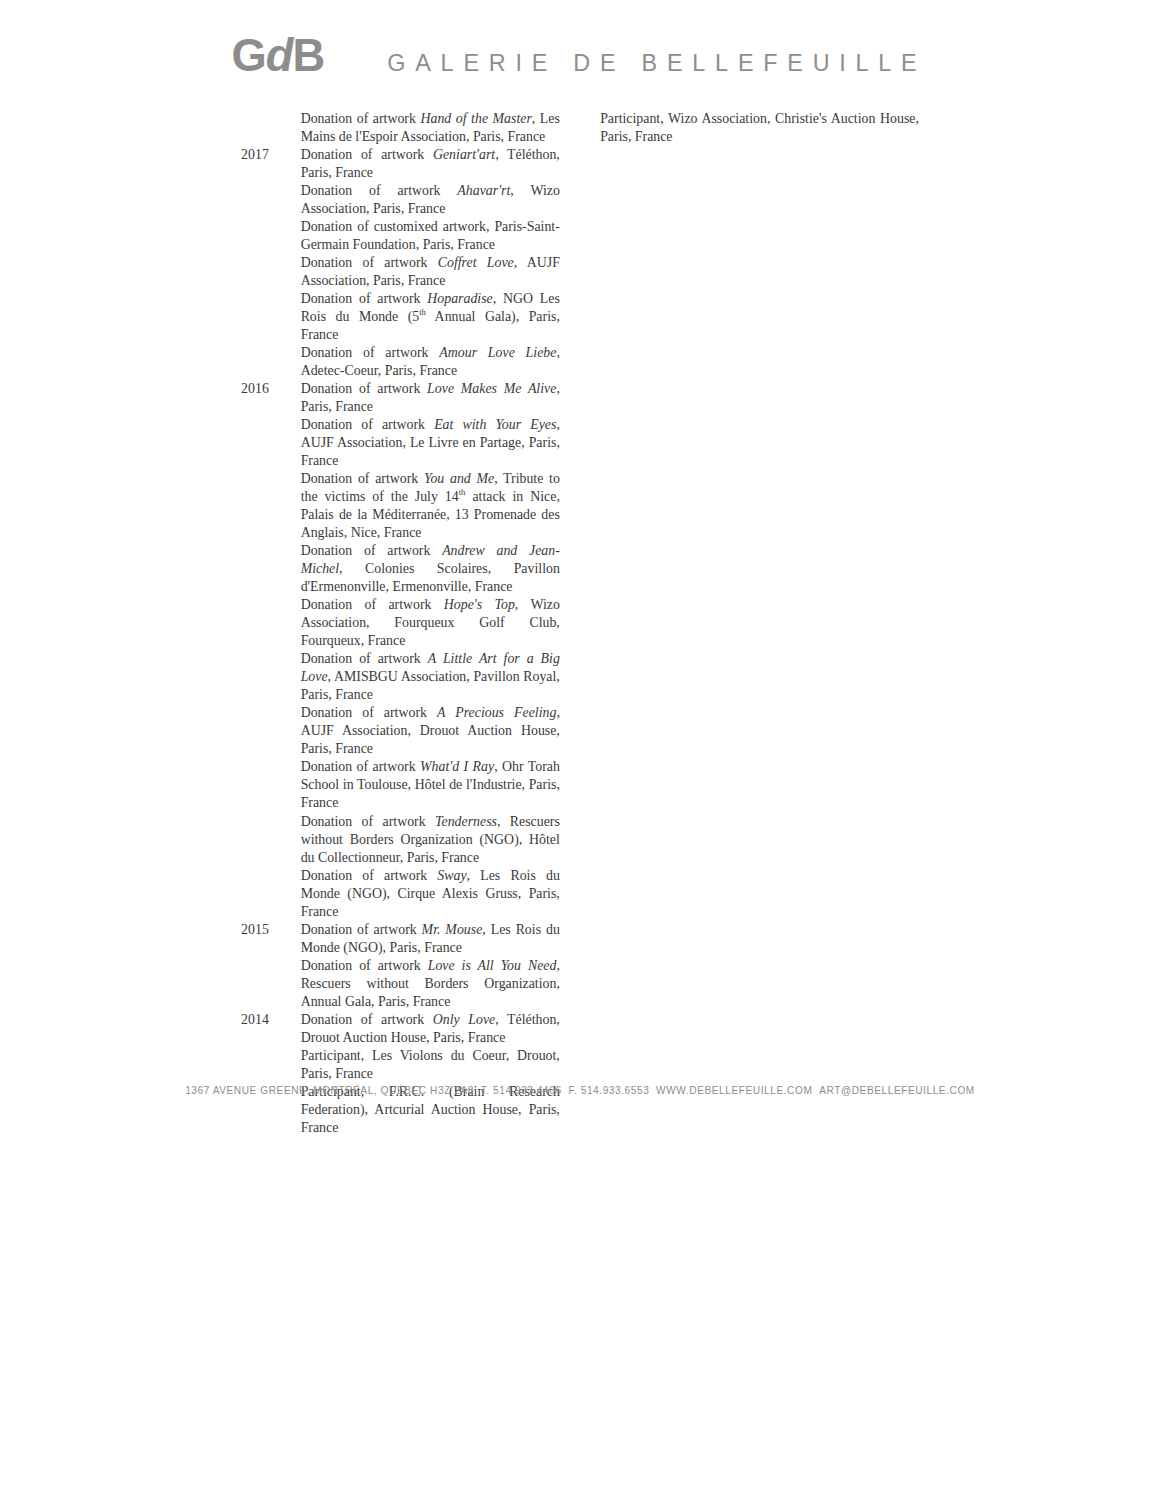Gd B
GALERIE DE BELLEFEUILLE
Donation of artwork Hand of the Master, Les Mains de l'Espoir Association, Paris, France
2017
Donation of artwork Geniart'art, Téléthon, Paris, France
Donation of artwork Ahavar'rt, Wizo Association, Paris, France
Donation of customixed artwork, Paris-Saint-Germain Foundation, Paris, France
Donation of artwork Coffret Love, AUJF Association, Paris, France
Donation of artwork Hoparadise, NGO Les Rois du Monde (5th Annual Gala), Paris, France
Donation of artwork Amour Love Liebe, Adetec-Coeur, Paris, France
2016
Donation of artwork Love Makes Me Alive, Paris, France
Donation of artwork Eat with Your Eyes, AUJF Association, Le Livre en Partage, Paris, France
Donation of artwork You and Me, Tribute to the victims of the July 14th attack in Nice, Palais de la Méditerranée, 13 Promenade des Anglais, Nice, France
Donation of artwork Andrew and Jean-Michel, Colonies Scolaires, Pavillon d'Ermenonville, Ermenonville, France
Donation of artwork Hope's Top, Wizo Association, Fourqueux Golf Club, Fourqueux, France
Donation of artwork A Little Art for a Big Love, AMISBGU Association, Pavillon Royal, Paris, France
Donation of artwork A Precious Feeling, AUJF Association, Drouot Auction House, Paris, France
Donation of artwork What'd I Ray, Ohr Torah School in Toulouse, Hôtel de l'Industrie, Paris, France
Donation of artwork Tenderness, Rescuers without Borders Organization (NGO), Hôtel du Collectionneur, Paris, France
Donation of artwork Sway, Les Rois du Monde (NGO), Cirque Alexis Gruss, Paris, France
2015
Donation of artwork Mr. Mouse, Les Rois du Monde (NGO), Paris, France
Donation of artwork Love is All You Need, Rescuers without Borders Organization, Annual Gala, Paris, France
2014
Donation of artwork Only Love, Téléthon, Drouot Auction House, Paris, France
Participant, Les Violons du Coeur, Drouot, Paris, France
Participant, F.R.C. (Brain Research Federation), Artcurial Auction House, Paris, France
Participant, Wizo Association, Christie's Auction House, Paris, France
1367 AVENUE GREENE, MONTRÉAL, QUÉBEC H3Z 2A8 T. 514.933.4406 F. 514.933.6553 WWW.DEBELLEFEUILLE.COM ART@DEBELLEFEUILLE.COM